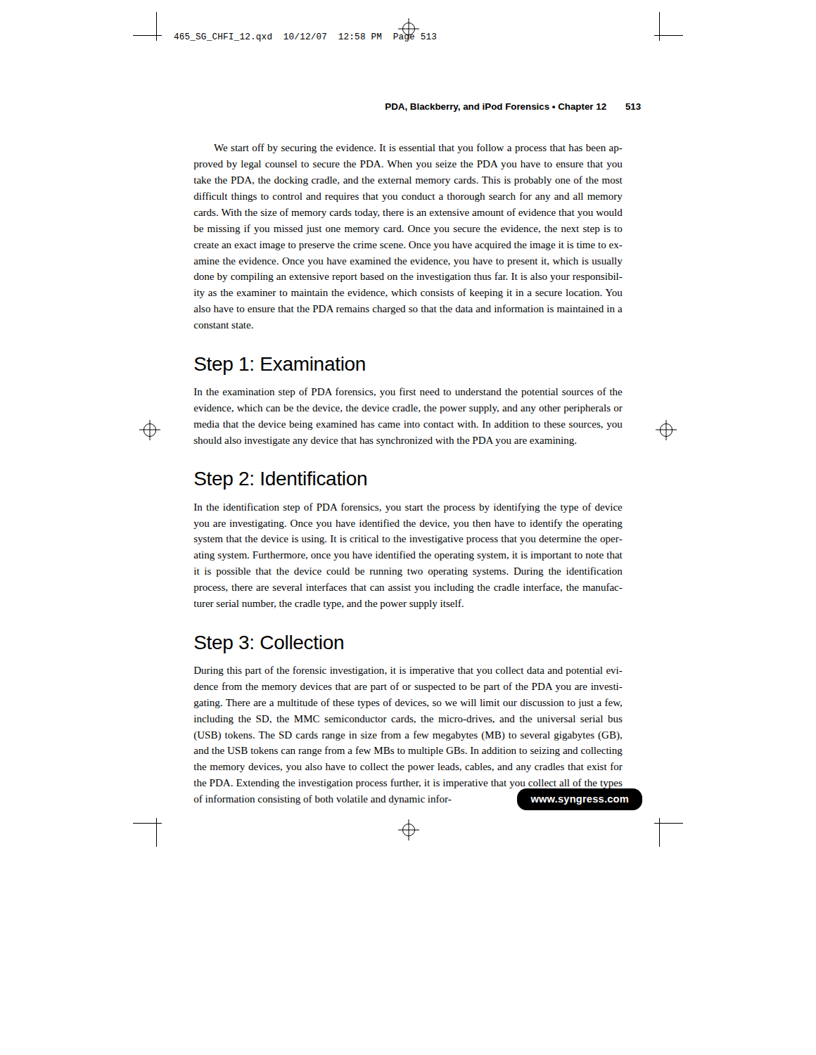465_SG_CHFI_12.qxd 10/12/07 12:58 PM Page 513
PDA, Blackberry, and iPod Forensics • Chapter 12513
We start off by securing the evidence. It is essential that you follow a process that has been approved by legal counsel to secure the PDA. When you seize the PDA you have to ensure that you take the PDA, the docking cradle, and the external memory cards. This is probably one of the most difficult things to control and requires that you conduct a thorough search for any and all memory cards. With the size of memory cards today, there is an extensive amount of evidence that you would be missing if you missed just one memory card. Once you secure the evidence, the next step is to create an exact image to preserve the crime scene. Once you have acquired the image it is time to examine the evidence. Once you have examined the evidence, you have to present it, which is usually done by compiling an extensive report based on the investigation thus far. It is also your responsibility as the examiner to maintain the evidence, which consists of keeping it in a secure location. You also have to ensure that the PDA remains charged so that the data and information is maintained in a constant state.
Step 1: Examination
In the examination step of PDA forensics, you first need to understand the potential sources of the evidence, which can be the device, the device cradle, the power supply, and any other peripherals or media that the device being examined has came into contact with. In addition to these sources, you should also investigate any device that has synchronized with the PDA you are examining.
Step 2: Identification
In the identification step of PDA forensics, you start the process by identifying the type of device you are investigating. Once you have identified the device, you then have to identify the operating system that the device is using. It is critical to the investigative process that you determine the operating system. Furthermore, once you have identified the operating system, it is important to note that it is possible that the device could be running two operating systems. During the identification process, there are several interfaces that can assist you including the cradle interface, the manufacturer serial number, the cradle type, and the power supply itself.
Step 3: Collection
During this part of the forensic investigation, it is imperative that you collect data and potential evidence from the memory devices that are part of or suspected to be part of the PDA you are investigating. There are a multitude of these types of devices, so we will limit our discussion to just a few, including the SD, the MMC semiconductor cards, the micro-drives, and the universal serial bus (USB) tokens. The SD cards range in size from a few megabytes (MB) to several gigabytes (GB), and the USB tokens can range from a few MBs to multiple GBs. In addition to seizing and collecting the memory devices, you also have to collect the power leads, cables, and any cradles that exist for the PDA. Extending the investigation process further, it is imperative that you collect all of the types of information consisting of both volatile and dynamic infor-
www.syngress.com